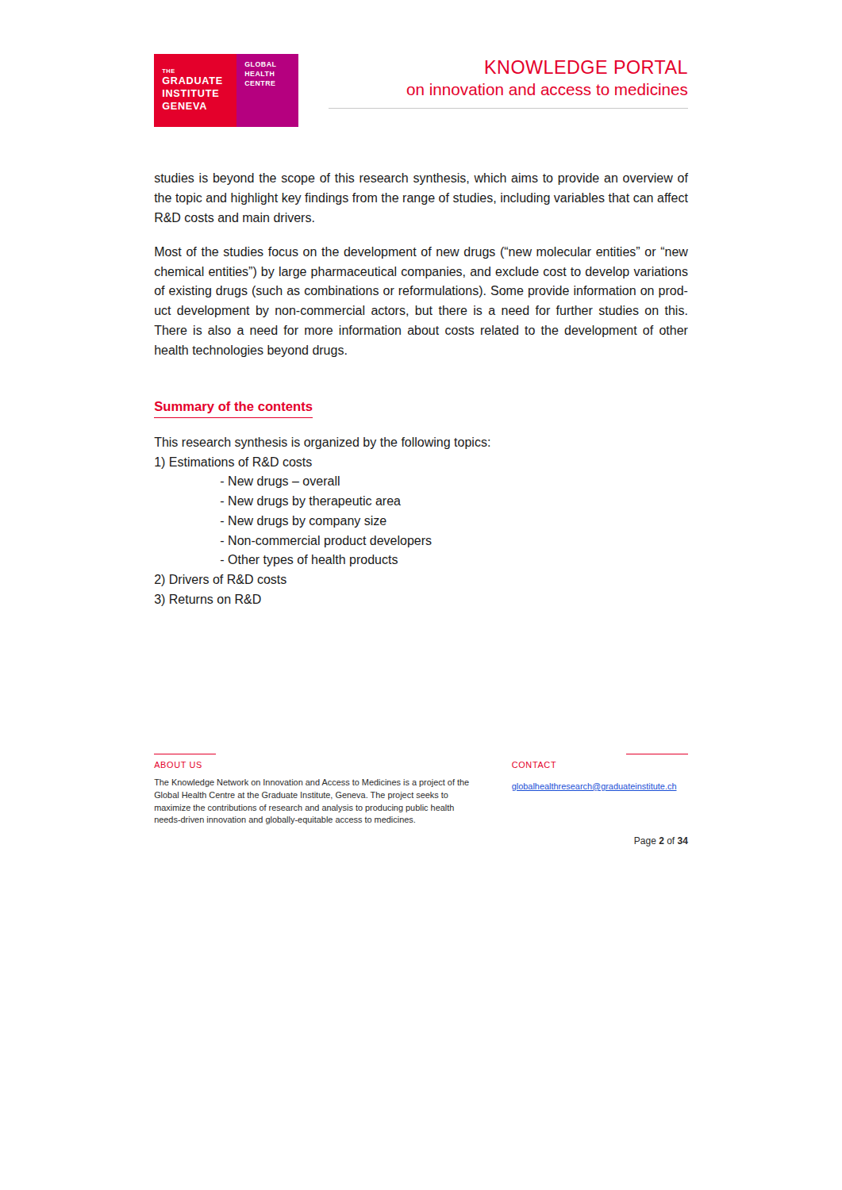THE GRADUATE
INSTITUTE
GENEVA
GLOBAL
HEALTH
CENTRE
Knowledge Portal
on innovation and access to medicines
studies is beyond the scope of this research synthesis, which aims to provide an overview of the topic and highlight key findings from the range of studies, including variables that can affect R&D costs and main drivers.
Most of the studies focus on the development of new drugs (“new molecular entities” or “new chemical entities”) by large pharmaceutical companies, and exclude cost to develop variations of existing drugs (such as combinations or reformulations). Some provide information on product development by non-commercial actors, but there is a need for further studies on this. There is also a need for more information about costs related to the development of other health technologies beyond drugs.
Summary of the contents
This research synthesis is organized by the following topics:
Estimations of R&D costs
New drugs – overall
New drugs by therapeutic area
New drugs by company size
Non-commercial product developers
Other types of health products
Drivers of R&D costs
Returns on R&D
ABOUT US
The Knowledge Network on Innovation and Access to Medicines is a project of the Global Health Centre at the Graduate Institute, Geneva. The project seeks to maximize the contributions of research and analysis to producing public health needs-driven innovation and globally-equitable access to medicines.
CONTACT
globalhealthresearch@graduateinstitute.ch
Page 2 of 34